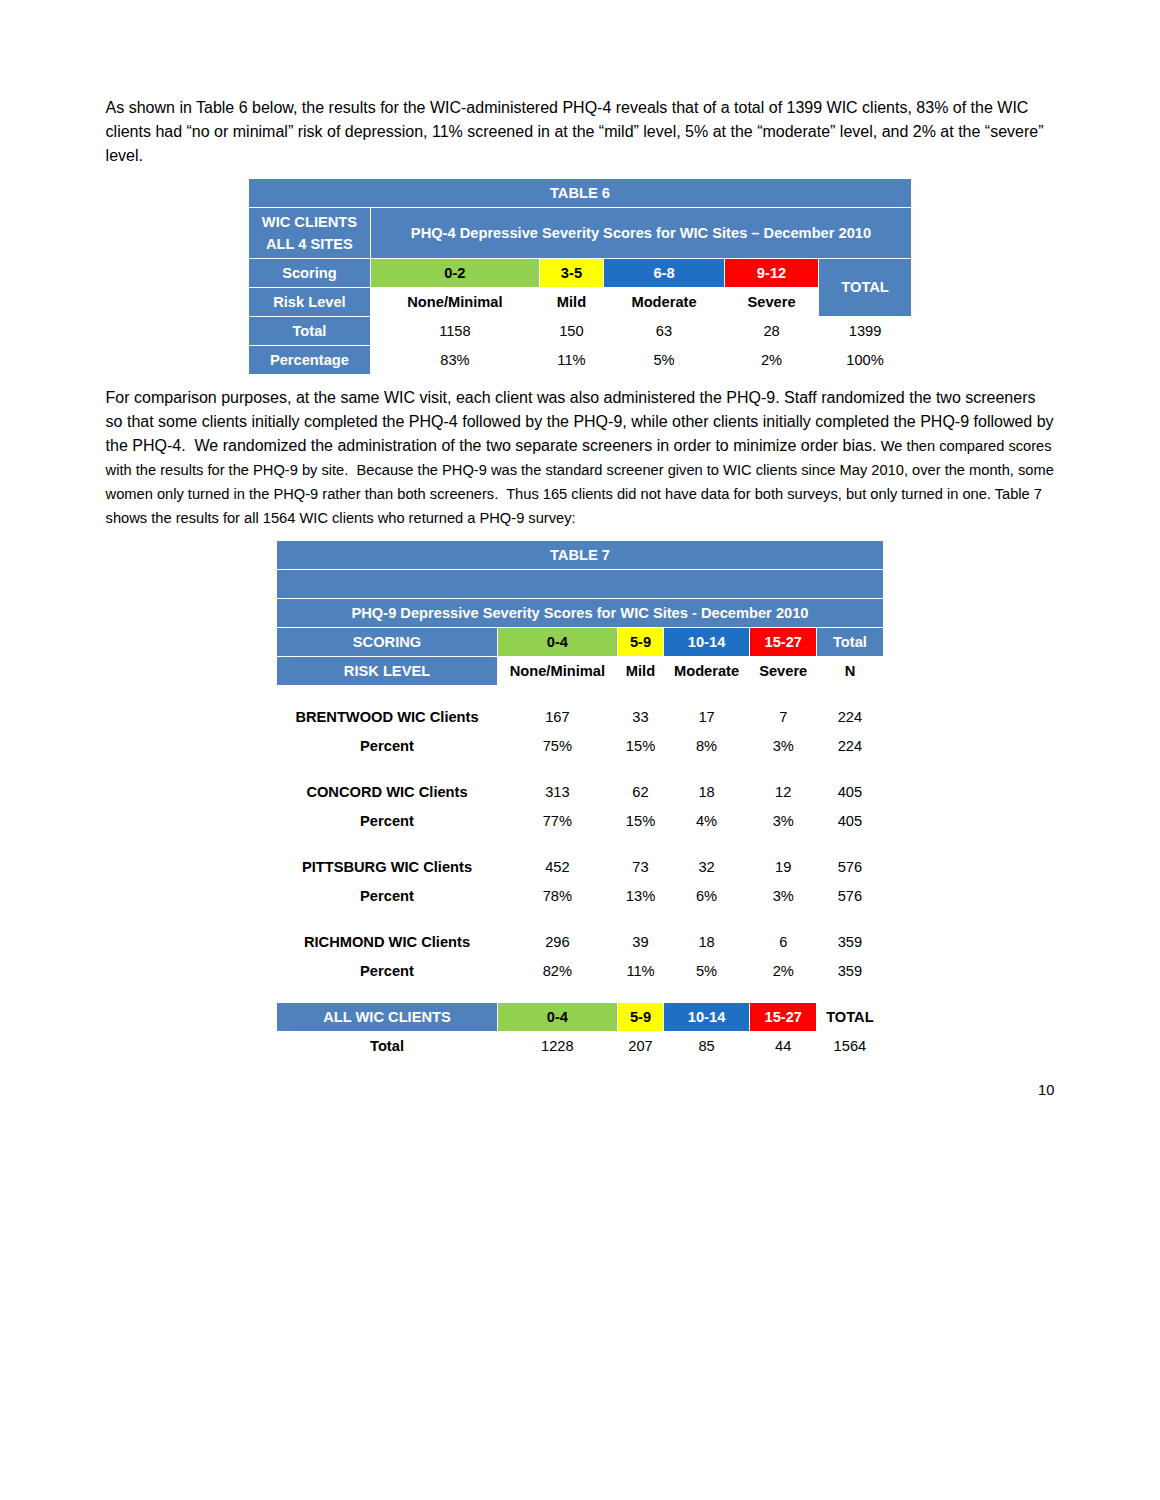As shown in Table 6 below, the results for the WIC-administered PHQ-4 reveals that of a total of 1399 WIC clients, 83% of the WIC clients had “no or minimal” risk of depression, 11% screened in at the “mild” level, 5% at the “moderate” level, and 2% at the “severe” level.
| TABLE 6 |
| WIC CLIENTS ALL 4 SITES | PHQ-4 Depressive Severity Scores for WIC Sites – December 2010 |
| Scoring | 0-2 | 3-5 | 6-8 | 9-12 | TOTAL |
| Risk Level | None/Minimal | Mild | Moderate | Severe |
| Total | 1158 | 150 | 63 | 28 | 1399 |
| Percentage | 83% | 11% | 5% | 2% | 100% |
For comparison purposes, at the same WIC visit, each client was also administered the PHQ-9. Staff randomized the two screeners so that some clients initially completed the PHQ-4 followed by the PHQ-9, while other clients initially completed the PHQ-9 followed by the PHQ-4. We randomized the administration of the two separate screeners in order to minimize order bias. We then compared scores with the results for the PHQ-9 by site. Because the PHQ-9 was the standard screener given to WIC clients since May 2010, over the month, some women only turned in the PHQ-9 rather than both screeners. Thus 165 clients did not have data for both surveys, but only turned in one. Table 7 shows the results for all 1564 WIC clients who returned a PHQ-9 survey:
| TABLE 7 |
| PHQ-9 Depressive Severity Scores for WIC Sites - December 2010 |
| SCORING | 0-4 | 5-9 | 10-14 | 15-27 | Total |
| RISK LEVEL | None/Minimal | Mild | Moderate | Severe | N |
| BRENTWOOD WIC Clients | 167 | 33 | 17 | 7 | 224 |
| Percent | 75% | 15% | 8% | 3% | 224 |
| CONCORD WIC Clients | 313 | 62 | 18 | 12 | 405 |
| Percent | 77% | 15% | 4% | 3% | 405 |
| PITTSBURG WIC Clients | 452 | 73 | 32 | 19 | 576 |
| Percent | 78% | 13% | 6% | 3% | 576 |
| RICHMOND WIC Clients | 296 | 39 | 18 | 6 | 359 |
| Percent | 82% | 11% | 5% | 2% | 359 |
| ALL WIC CLIENTS | 0-4 | 5-9 | 10-14 | 15-27 | TOTAL |
| Total | 1228 | 207 | 85 | 44 | 1564 |
10